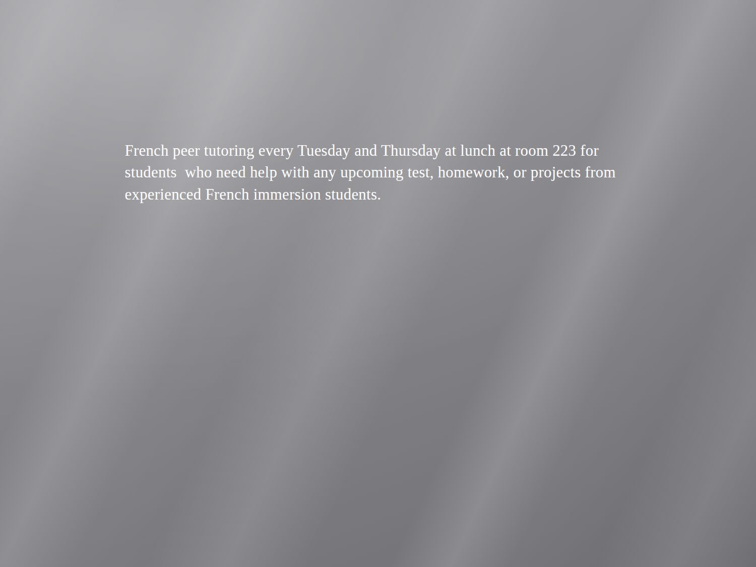French peer tutoring every Tuesday and Thursday at lunch at room 223 for students who need help with any upcoming test, homework, or projects from experienced French immersion students.